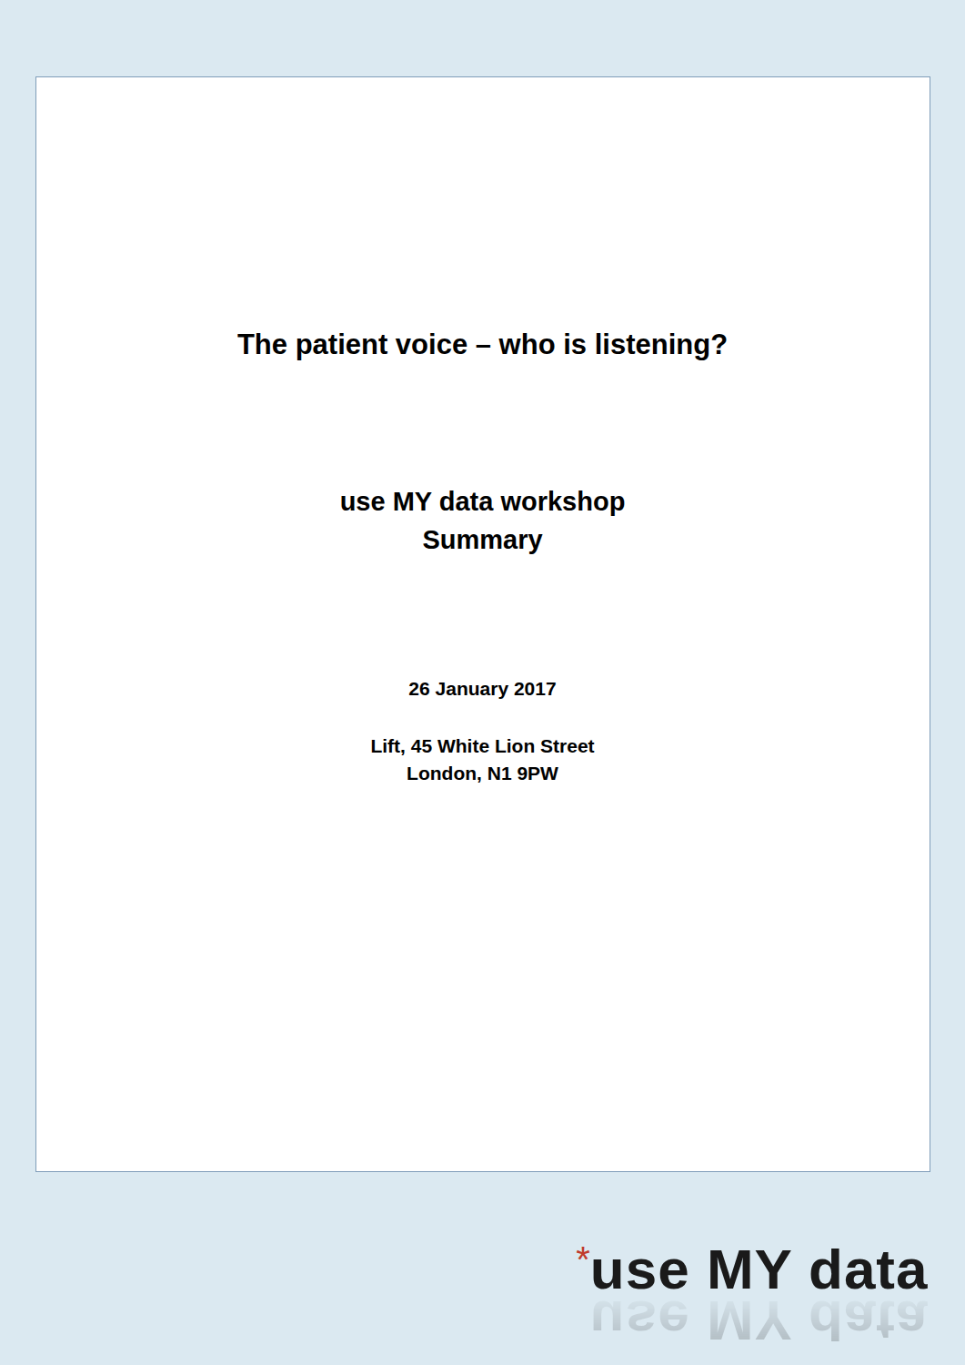The patient voice – who is listening?
use MY data workshop
Summary
26 January 2017
Lift, 45 White Lion Street
London, N1 9PW
*use MY data
use MY data